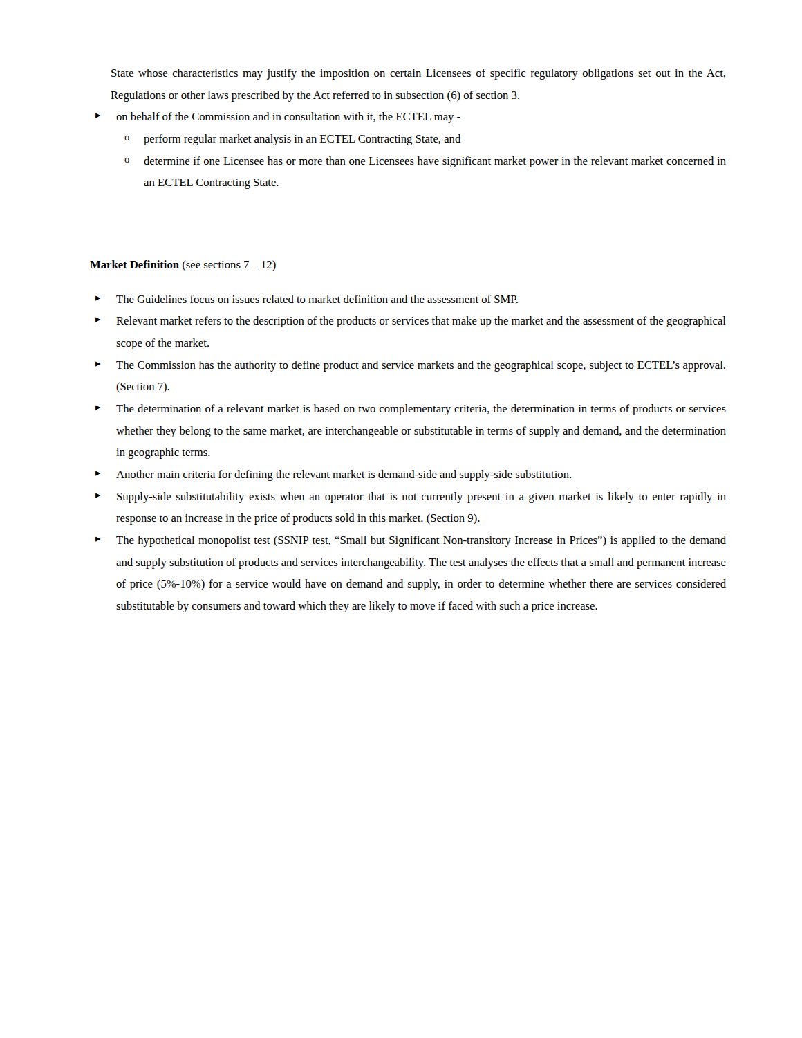State whose characteristics may justify the imposition on certain Licensees of specific regulatory obligations set out in the Act, Regulations or other laws prescribed by the Act referred to in subsection (6) of section 3.
on behalf of the Commission and in consultation with it, the ECTEL may -
perform regular market analysis in an ECTEL Contracting State, and
determine if one Licensee has or more than one Licensees have significant market power in the relevant market concerned in an ECTEL Contracting State.
Market Definition (see sections 7 – 12)
The Guidelines focus on issues related to market definition and the assessment of SMP.
Relevant market refers to the description of the products or services that make up the market and the assessment of the geographical scope of the market.
The Commission has the authority to define product and service markets and the geographical scope, subject to ECTEL’s approval. (Section 7).
The determination of a relevant market is based on two complementary criteria, the determination in terms of products or services whether they belong to the same market, are interchangeable or substitutable in terms of supply and demand, and the determination in geographic terms.
Another main criteria for defining the relevant market is demand-side and supply-side substitution.
Supply-side substitutability exists when an operator that is not currently present in a given market is likely to enter rapidly in response to an increase in the price of products sold in this market. (Section 9).
The hypothetical monopolist test (SSNIP test, “Small but Significant Non-transitory Increase in Prices”) is applied to the demand and supply substitution of products and services interchangeability. The test analyses the effects that a small and permanent increase of price (5%-10%) for a service would have on demand and supply, in order to determine whether there are services considered substitutable by consumers and toward which they are likely to move if faced with such a price increase.